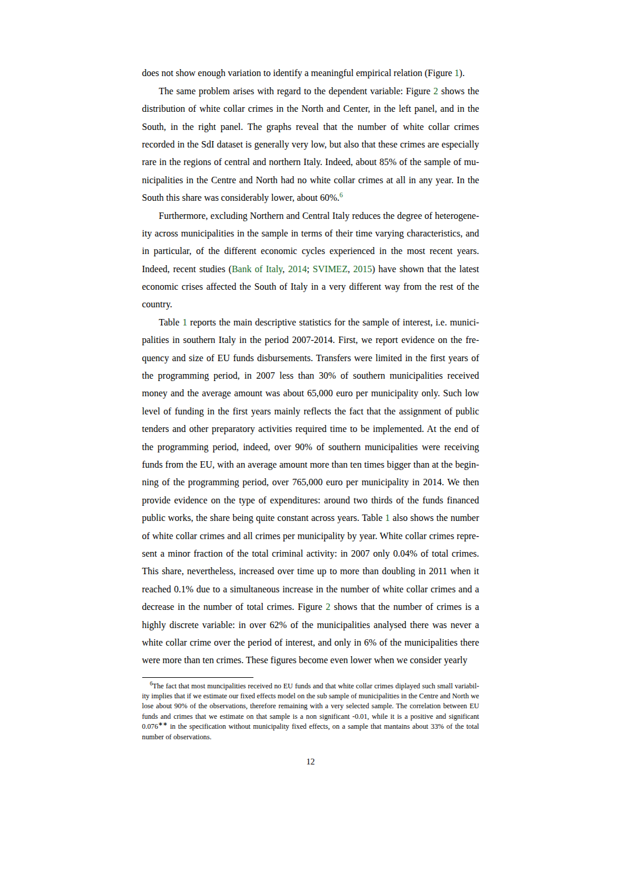does not show enough variation to identify a meaningful empirical relation (Figure 1).
The same problem arises with regard to the dependent variable: Figure 2 shows the distribution of white collar crimes in the North and Center, in the left panel, and in the South, in the right panel. The graphs reveal that the number of white collar crimes recorded in the SdI dataset is generally very low, but also that these crimes are especially rare in the regions of central and northern Italy. Indeed, about 85% of the sample of municipalities in the Centre and North had no white collar crimes at all in any year. In the South this share was considerably lower, about 60%.6
Furthermore, excluding Northern and Central Italy reduces the degree of heterogeneity across municipalities in the sample in terms of their time varying characteristics, and in particular, of the different economic cycles experienced in the most recent years. Indeed, recent studies (Bank of Italy, 2014; SVIMEZ, 2015) have shown that the latest economic crises affected the South of Italy in a very different way from the rest of the country.
Table 1 reports the main descriptive statistics for the sample of interest, i.e. municipalities in southern Italy in the period 2007-2014. First, we report evidence on the frequency and size of EU funds disbursements. Transfers were limited in the first years of the programming period, in 2007 less than 30% of southern municipalities received money and the average amount was about 65,000 euro per municipality only. Such low level of funding in the first years mainly reflects the fact that the assignment of public tenders and other preparatory activities required time to be implemented. At the end of the programming period, indeed, over 90% of southern municipalities were receiving funds from the EU, with an average amount more than ten times bigger than at the beginning of the programming period, over 765,000 euro per municipality in 2014. We then provide evidence on the type of expenditures: around two thirds of the funds financed public works, the share being quite constant across years. Table 1 also shows the number of white collar crimes and all crimes per municipality by year. White collar crimes represent a minor fraction of the total criminal activity: in 2007 only 0.04% of total crimes. This share, nevertheless, increased over time up to more than doubling in 2011 when it reached 0.1% due to a simultaneous increase in the number of white collar crimes and a decrease in the number of total crimes. Figure 2 shows that the number of crimes is a highly discrete variable: in over 62% of the municipalities analysed there was never a white collar crime over the period of interest, and only in 6% of the municipalities there were more than ten crimes. These figures become even lower when we consider yearly
6The fact that most muncipalities received no EU funds and that white collar crimes diplayed such small variability implies that if we estimate our fixed effects model on the sub sample of municipalities in the Centre and North we lose about 90% of the observations, therefore remaining with a very selected sample. The correlation between EU funds and crimes that we estimate on that sample is a non significant -0.01, while it is a positive and significant 0.076∗∗ in the specification without municipality fixed effects, on a sample that mantains about 33% of the total number of observations.
12